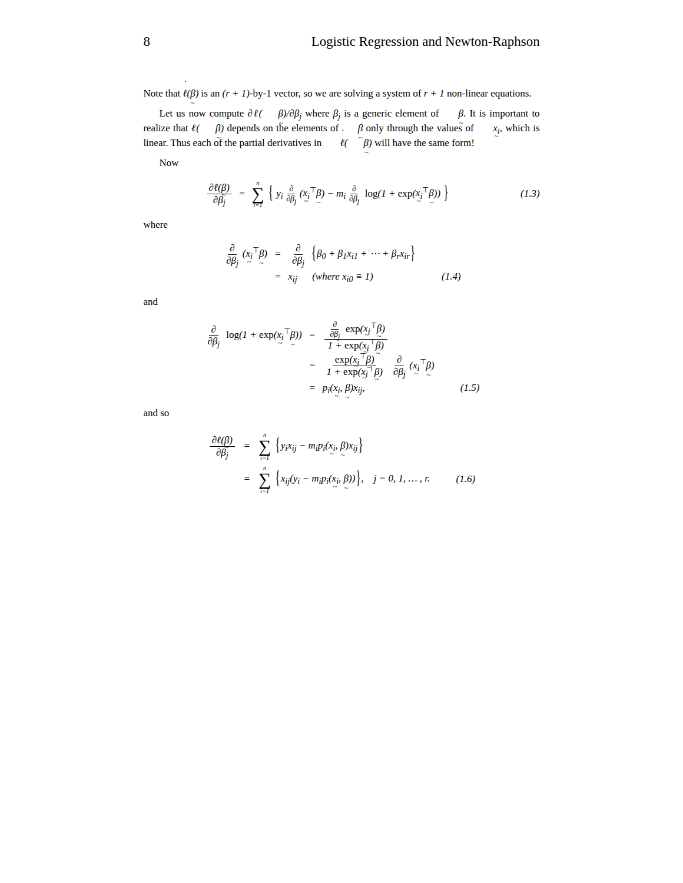8 Logistic Regression and Newton-Raphson
Note that ℓ(β) is an (r + 1)-by-1 vector, so we are solving a system of r + 1 non-linear equations.
Let us now compute ∂ℓ(β)/∂βj where βj is a generic element of β. It is important to realize that ℓ(β) depends on the elements of β only through the values of xi, which is linear. Thus each of the partial derivatives in ℓ(β) will have the same form!
Now
∂ℓ(β)∂βj = n∑i=1 { yi∂∂βj(xi⊤β) − mi∂∂βj log(1 + exp(xi⊤β)) }
(1.3)
where
| ∂ ∂β j ( x i ⊤ β ) | = | ∂ ∂β j { β 0 + β 1 x i1 + ⋯ + β r x ir } | |
| | = | x ij (where x i0 ≡ 1) | (1.4) |
and
| ∂ ∂β j log (1 + exp ( x i ⊤ β )) | = | ∂ ∂β j exp ( x i ⊤ β ) 1 + exp ( x i ⊤ β ) | |
| | = | exp ( x i ⊤ β ) 1 + exp ( x i ⊤ β ) ∂ ∂β j ( x i ⊤ β ) | |
| | = | p i ( x i , β )x ij , | (1.5) |
and so
| ∂ℓ( β ) ∂β j | = | n ∑ i=1 { y i x ij − m i p i ( x i , β )x ij } | |
| | = | n ∑ i=1 { x ij (y i − m i p i ( x i , β )) } , j = 0, 1, … , r. | (1.6) |